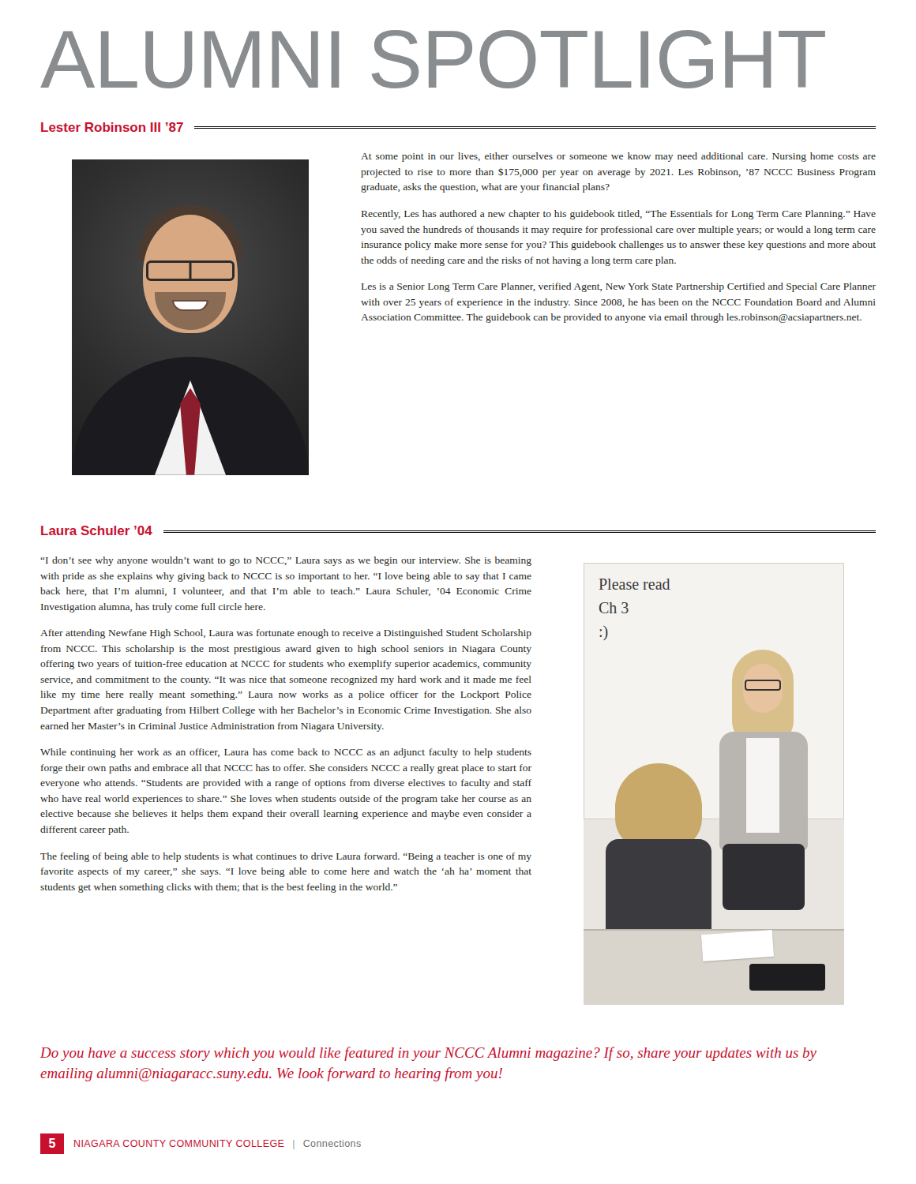ALUMNI SPOTLIGHT
Lester Robinson III ’87
At some point in our lives, either ourselves or someone we know may need additional care. Nursing home costs are projected to rise to more than $175,000 per year on average by 2021. Les Robinson, ’87 NCCC Business Program graduate, asks the question, what are your financial plans?
Recently, Les has authored a new chapter to his guidebook titled, “The Essentials for Long Term Care Planning.” Have you saved the hundreds of thousands it may require for professional care over multiple years; or would a long term care insurance policy make more sense for you? This guidebook challenges us to answer these key questions and more about the odds of needing care and the risks of not having a long term care plan.
Les is a Senior Long Term Care Planner, verified Agent, New York State Partnership Certified and Special Care Planner with over 25 years of experience in the industry. Since 2008, he has been on the NCCC Foundation Board and Alumni Association Committee. The guidebook can be provided to anyone via email through les.robinson@acsiapartners.net.
Laura Schuler ’04
“I don’t see why anyone wouldn’t want to go to NCCC,” Laura says as we begin our interview. She is beaming with pride as she explains why giving back to NCCC is so important to her. “I love being able to say that I came back here, that I’m alumni, I volunteer, and that I’m able to teach.” Laura Schuler, ’04 Economic Crime Investigation alumna, has truly come full circle here.
After attending Newfane High School, Laura was fortunate enough to receive a Distinguished Student Scholarship from NCCC. This scholarship is the most prestigious award given to high school seniors in Niagara County offering two years of tuition-free education at NCCC for students who exemplify superior academics, community service, and commitment to the county. “It was nice that someone recognized my hard work and it made me feel like my time here really meant something.” Laura now works as a police officer for the Lockport Police Department after graduating from Hilbert College with her Bachelor’s in Economic Crime Investigation. She also earned her Master’s in Criminal Justice Administration from Niagara University.
While continuing her work as an officer, Laura has come back to NCCC as an adjunct faculty to help students forge their own paths and embrace all that NCCC has to offer. She considers NCCC a really great place to start for everyone who attends. “Students are provided with a range of options from diverse electives to faculty and staff who have real world experiences to share.” She loves when students outside of the program take her course as an elective because she believes it helps them expand their overall learning experience and maybe even consider a different career path.
The feeling of being able to help students is what continues to drive Laura forward. “Being a teacher is one of my favorite aspects of my career,” she says. “I love being able to come here and watch the ‘ah ha’ moment that students get when something clicks with them; that is the best feeling in the world.”
Please read Ch 3 :)
Do you have a success story which you would like featured in your NCCC Alumni magazine? If so, share your updates with us by emailing alumni@niagaracc.suny.edu. We look forward to hearing from you!
5
NIAGARA COUNTY COMMUNITY COLLEGE | Connections